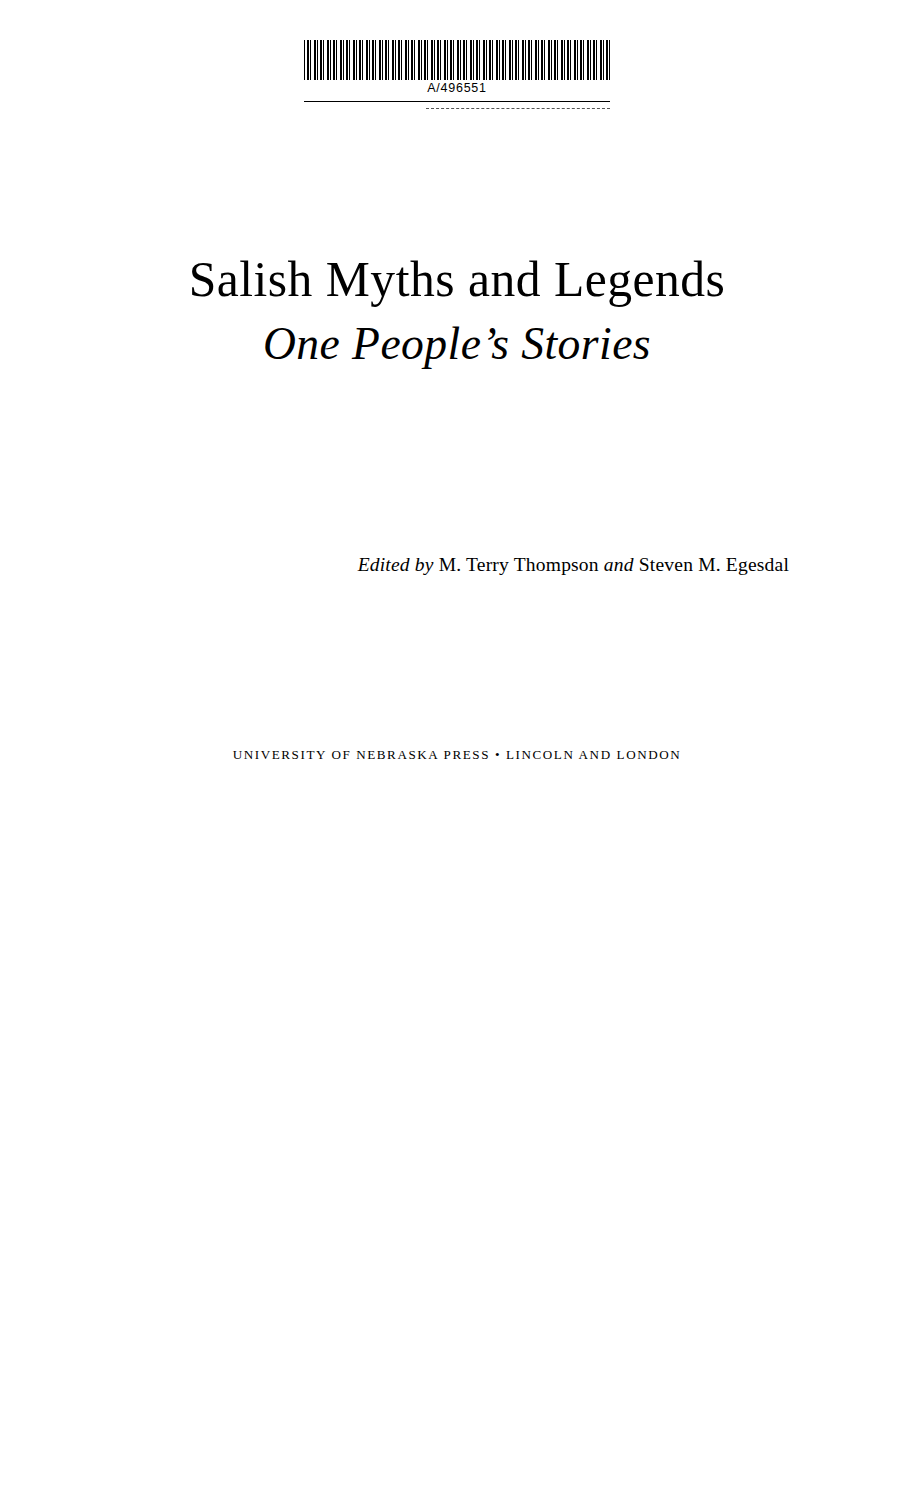A/496551
Salish Myths and Legends One People’s Stories
Edited by M. Terry Thompson and Steven M. Egesdal
University of Nebraska Press • Lincoln and London